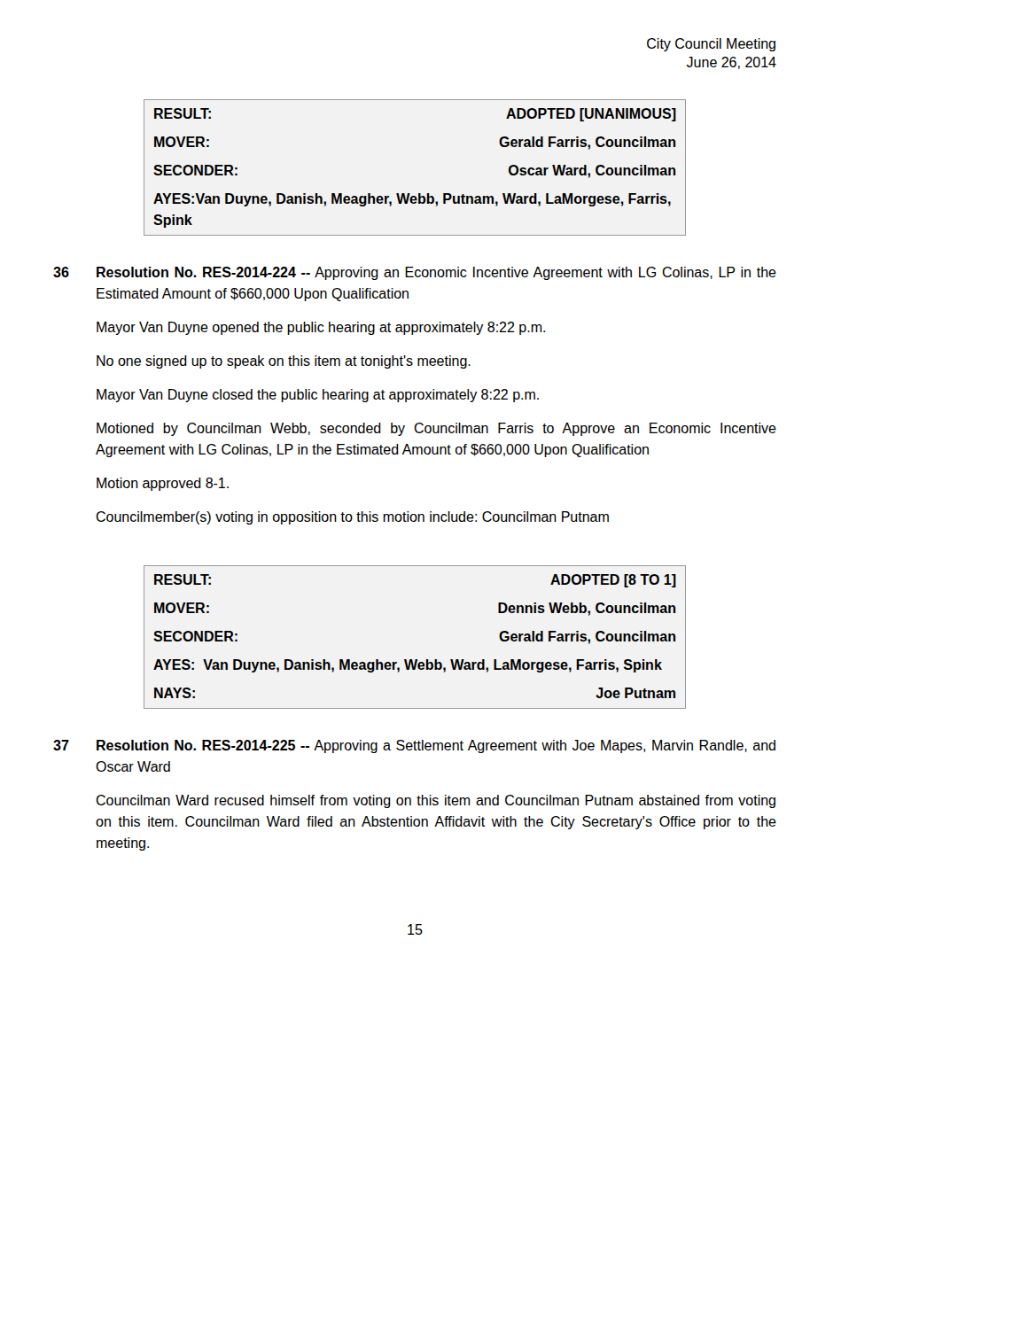City Council Meeting
June 26, 2014
| RESULT: | ADOPTED [UNANIMOUS] |
| MOVER: | Gerald Farris, Councilman |
| SECONDER: | Oscar Ward, Councilman |
| AYES:Van Duyne, Danish, Meagher, Webb, Putnam, Ward, LaMorgese, Farris, Spink |
36
Resolution No. RES-2014-224 -- Approving an Economic Incentive Agreement with LG Colinas, LP in the Estimated Amount of $660,000 Upon Qualification
Mayor Van Duyne opened the public hearing at approximately 8:22 p.m.
No one signed up to speak on this item at tonight's meeting.
Mayor Van Duyne closed the public hearing at approximately 8:22 p.m.
Motioned by Councilman Webb, seconded by Councilman Farris to Approve an Economic Incentive Agreement with LG Colinas, LP in the Estimated Amount of $660,000 Upon Qualification
Motion approved 8-1.
Councilmember(s) voting in opposition to this motion include: Councilman Putnam
| RESULT: | ADOPTED [8 TO 1] |
| MOVER: | Dennis Webb, Councilman |
| SECONDER: | Gerald Farris, Councilman |
| AYES: Van Duyne, Danish, Meagher, Webb, Ward, LaMorgese, Farris, Spink |
| NAYS: | Joe Putnam |
37
Resolution No. RES-2014-225 -- Approving a Settlement Agreement with Joe Mapes, Marvin Randle, and Oscar Ward
Councilman Ward recused himself from voting on this item and Councilman Putnam abstained from voting on this item. Councilman Ward filed an Abstention Affidavit with the City Secretary's Office prior to the meeting.
15